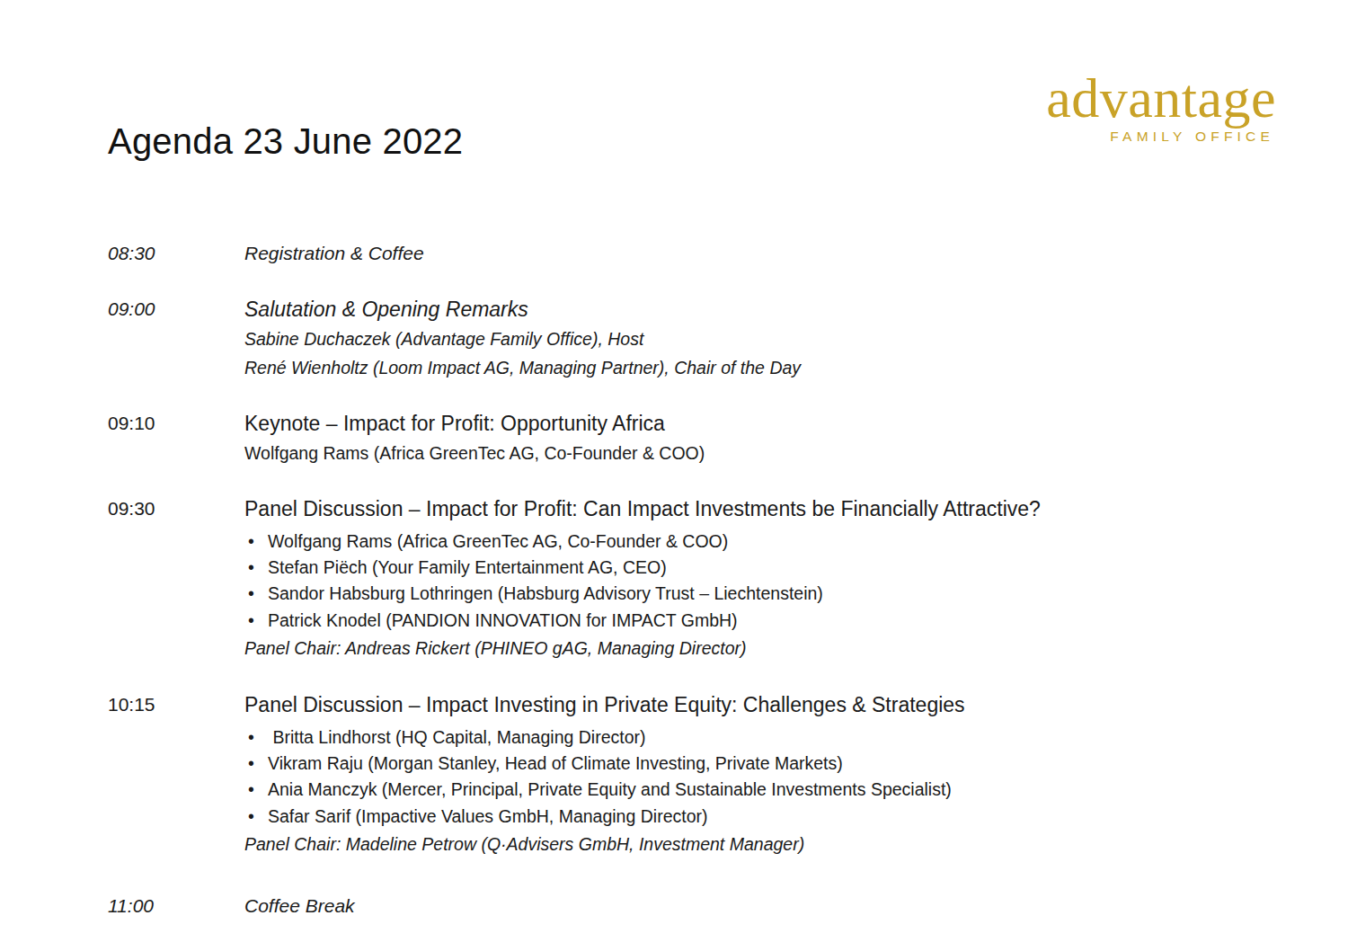advantage
FAMILY OFFICE
Agenda 23 June 2022
08:30
Registration & Coffee
09:00
Salutation & Opening Remarks
Sabine Duchaczek (Advantage Family Office), Host
René Wienholtz (Loom Impact AG, Managing Partner), Chair of the Day
09:10
Keynote – Impact for Profit: Opportunity Africa
Wolfgang Rams (Africa GreenTec AG, Co-Founder & COO)
09:30
Panel Discussion – Impact for Profit: Can Impact Investments be Financially Attractive?
Wolfgang Rams (Africa GreenTec AG, Co-Founder & COO)
Stefan Piëch (Your Family Entertainment AG, CEO)
Sandor Habsburg Lothringen (Habsburg Advisory Trust – Liechtenstein)
Patrick Knodel (PANDION INNOVATION for IMPACT GmbH)
Panel Chair: Andreas Rickert (PHINEO gAG, Managing Director)
10:15
Panel Discussion – Impact Investing in Private Equity: Challenges & Strategies
Britta Lindhorst (HQ Capital, Managing Director)
Vikram Raju (Morgan Stanley, Head of Climate Investing, Private Markets)
Ania Manczyk (Mercer, Principal, Private Equity and Sustainable Investments Specialist)
Safar Sarif (Impactive Values GmbH, Managing Director)
Panel Chair: Madeline Petrow (Q·Advisers GmbH, Investment Manager)
11:00
Coffee Break